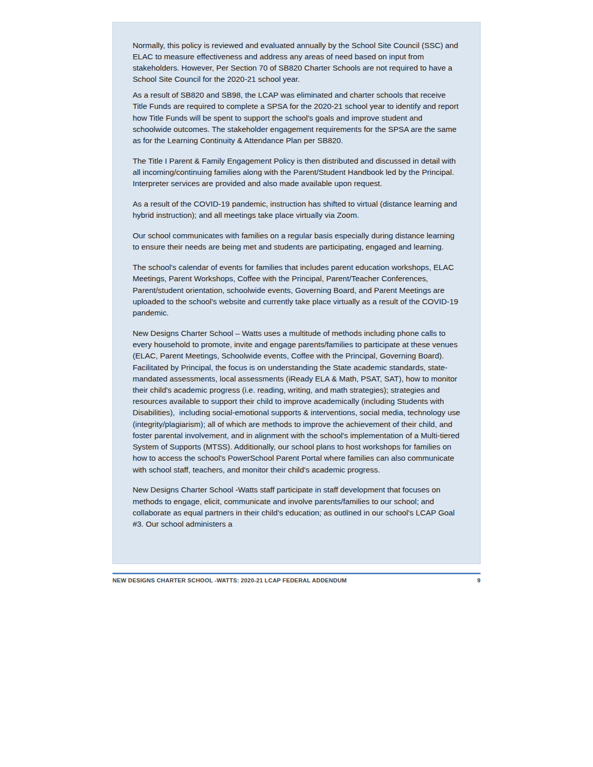Normally, this policy is reviewed and evaluated annually by the School Site Council (SSC) and ELAC to measure effectiveness and address any areas of need based on input from stakeholders. However, Per Section 70 of SB820 Charter Schools are not required to have a School Site Council for the 2020-21 school year.
As a result of SB820 and SB98, the LCAP was eliminated and charter schools that receive Title Funds are required to complete a SPSA for the 2020-21 school year to identify and report how Title Funds will be spent to support the school's goals and improve student and schoolwide outcomes. The stakeholder engagement requirements for the SPSA are the same as for the Learning Continuity & Attendance Plan per SB820.
The Title I Parent & Family Engagement Policy is then distributed and discussed in detail with all incoming/continuing families along with the Parent/Student Handbook led by the Principal. Interpreter services are provided and also made available upon request.
As a result of the COVID-19 pandemic, instruction has shifted to virtual (distance learning and hybrid instruction); and all meetings take place virtually via Zoom.
Our school communicates with families on a regular basis especially during distance learning to ensure their needs are being met and students are participating, engaged and learning.
The school's calendar of events for families that includes parent education workshops, ELAC Meetings, Parent Workshops, Coffee with the Principal, Parent/Teacher Conferences, Parent/student orientation, schoolwide events, Governing Board, and Parent Meetings are uploaded to the school's website and currently take place virtually as a result of the COVID-19 pandemic.
New Designs Charter School – Watts uses a multitude of methods including phone calls to every household to promote, invite and engage parents/families to participate at these venues (ELAC, Parent Meetings, Schoolwide events, Coffee with the Principal, Governing Board). Facilitated by Principal, the focus is on understanding the State academic standards, state-mandated assessments, local assessments (iReady ELA & Math, PSAT, SAT), how to monitor their child's academic progress (i.e. reading, writing, and math strategies); strategies and resources available to support their child to improve academically (including Students with Disabilities), including social-emotional supports & interventions, social media, technology use (integrity/plagiarism); all of which are methods to improve the achievement of their child, and foster parental involvement, and in alignment with the school's implementation of a Multi-tiered System of Supports (MTSS). Additionally, our school plans to host workshops for families on how to access the school's PowerSchool Parent Portal where families can also communicate with school staff, teachers, and monitor their child's academic progress.
New Designs Charter School -Watts staff participate in staff development that focuses on methods to engage, elicit, communicate and involve parents/families to our school; and collaborate as equal partners in their child's education; as outlined in our school's LCAP Goal #3. Our school administers a
NEW DESIGNS CHARTER SCHOOL -WATTS: 2020-21 LCAP FEDERAL ADDENDUM 9